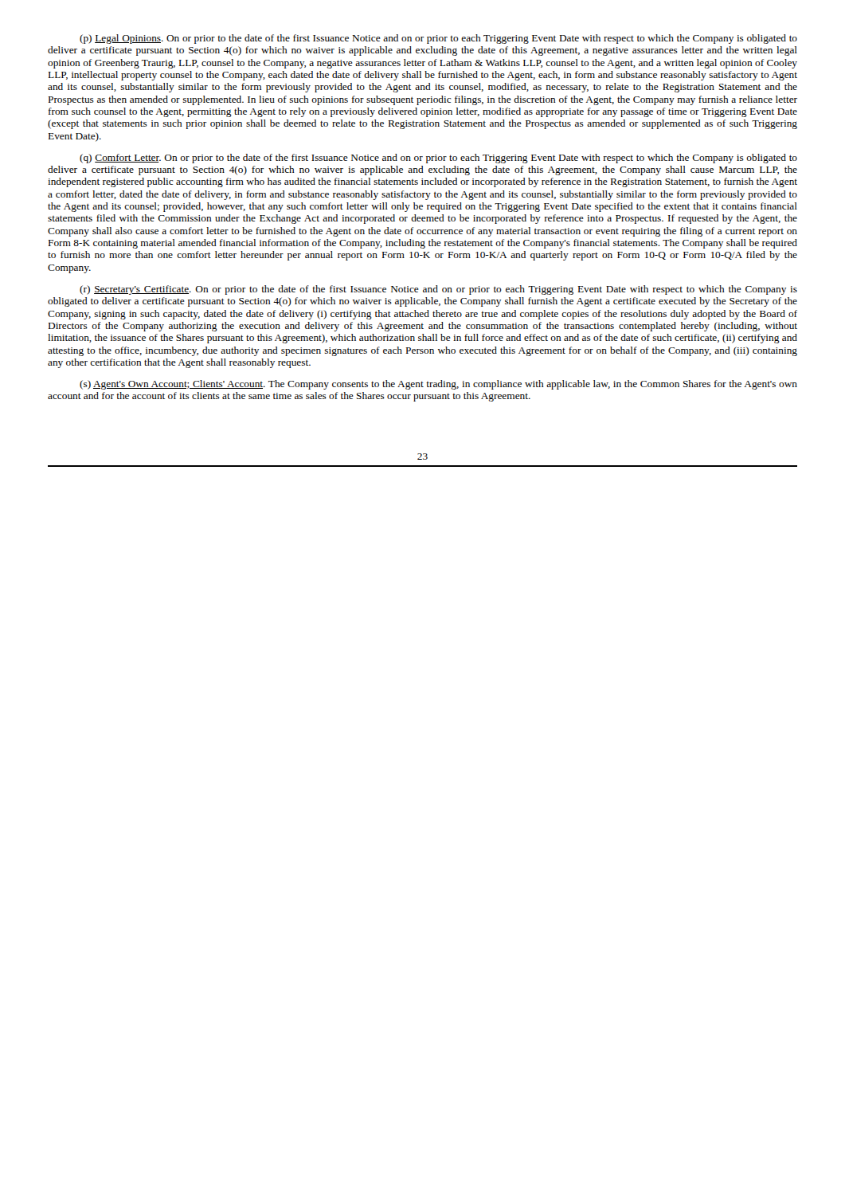(p) Legal Opinions. On or prior to the date of the first Issuance Notice and on or prior to each Triggering Event Date with respect to which the Company is obligated to deliver a certificate pursuant to Section 4(o) for which no waiver is applicable and excluding the date of this Agreement, a negative assurances letter and the written legal opinion of Greenberg Traurig, LLP, counsel to the Company, a negative assurances letter of Latham & Watkins LLP, counsel to the Agent, and a written legal opinion of Cooley LLP, intellectual property counsel to the Company, each dated the date of delivery shall be furnished to the Agent, each, in form and substance reasonably satisfactory to Agent and its counsel, substantially similar to the form previously provided to the Agent and its counsel, modified, as necessary, to relate to the Registration Statement and the Prospectus as then amended or supplemented. In lieu of such opinions for subsequent periodic filings, in the discretion of the Agent, the Company may furnish a reliance letter from such counsel to the Agent, permitting the Agent to rely on a previously delivered opinion letter, modified as appropriate for any passage of time or Triggering Event Date (except that statements in such prior opinion shall be deemed to relate to the Registration Statement and the Prospectus as amended or supplemented as of such Triggering Event Date).
(q) Comfort Letter. On or prior to the date of the first Issuance Notice and on or prior to each Triggering Event Date with respect to which the Company is obligated to deliver a certificate pursuant to Section 4(o) for which no waiver is applicable and excluding the date of this Agreement, the Company shall cause Marcum LLP, the independent registered public accounting firm who has audited the financial statements included or incorporated by reference in the Registration Statement, to furnish the Agent a comfort letter, dated the date of delivery, in form and substance reasonably satisfactory to the Agent and its counsel, substantially similar to the form previously provided to the Agent and its counsel; provided, however, that any such comfort letter will only be required on the Triggering Event Date specified to the extent that it contains financial statements filed with the Commission under the Exchange Act and incorporated or deemed to be incorporated by reference into a Prospectus. If requested by the Agent, the Company shall also cause a comfort letter to be furnished to the Agent on the date of occurrence of any material transaction or event requiring the filing of a current report on Form 8-K containing material amended financial information of the Company, including the restatement of the Company's financial statements. The Company shall be required to furnish no more than one comfort letter hereunder per annual report on Form 10-K or Form 10-K/A and quarterly report on Form 10-Q or Form 10-Q/A filed by the Company.
(r) Secretary's Certificate. On or prior to the date of the first Issuance Notice and on or prior to each Triggering Event Date with respect to which the Company is obligated to deliver a certificate pursuant to Section 4(o) for which no waiver is applicable, the Company shall furnish the Agent a certificate executed by the Secretary of the Company, signing in such capacity, dated the date of delivery (i) certifying that attached thereto are true and complete copies of the resolutions duly adopted by the Board of Directors of the Company authorizing the execution and delivery of this Agreement and the consummation of the transactions contemplated hereby (including, without limitation, the issuance of the Shares pursuant to this Agreement), which authorization shall be in full force and effect on and as of the date of such certificate, (ii) certifying and attesting to the office, incumbency, due authority and specimen signatures of each Person who executed this Agreement for or on behalf of the Company, and (iii) containing any other certification that the Agent shall reasonably request.
(s) Agent's Own Account; Clients' Account. The Company consents to the Agent trading, in compliance with applicable law, in the Common Shares for the Agent's own account and for the account of its clients at the same time as sales of the Shares occur pursuant to this Agreement.
23